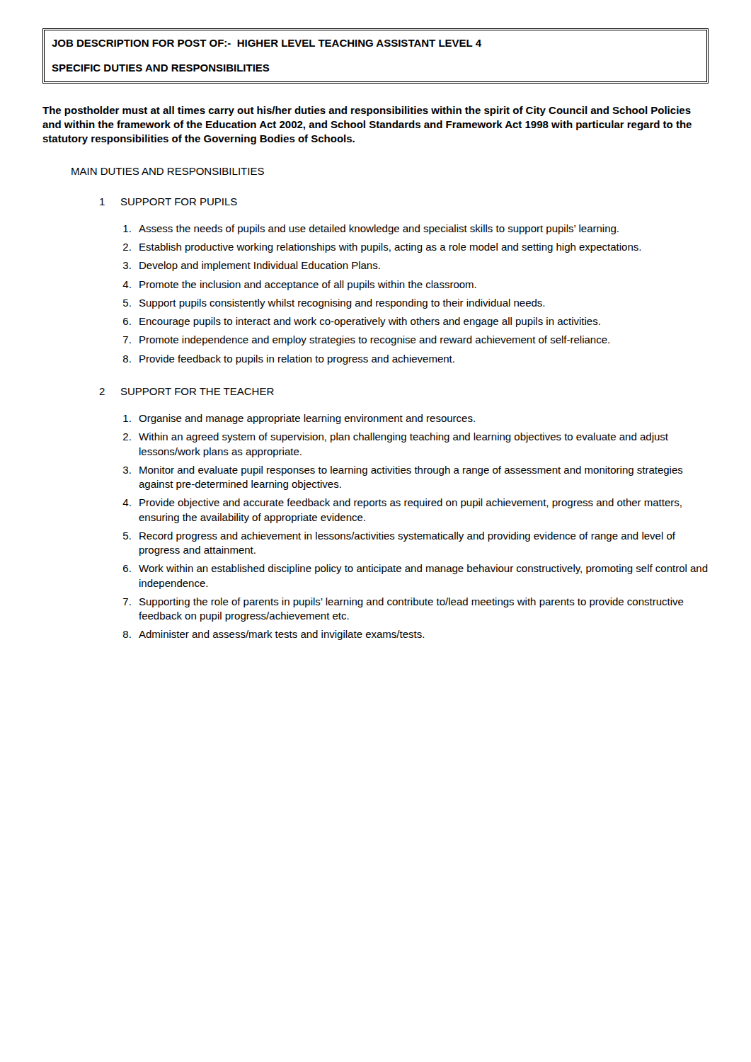JOB DESCRIPTION FOR POST OF:- HIGHER LEVEL TEACHING ASSISTANT LEVEL 4
SPECIFIC DUTIES AND RESPONSIBILITIES
The postholder must at all times carry out his/her duties and responsibilities within the spirit of City Council and School Policies and within the framework of the Education Act 2002, and School Standards and Framework Act 1998 with particular regard to the statutory responsibilities of the Governing Bodies of Schools.
MAIN DUTIES AND RESPONSIBILITIES
1 SUPPORT FOR PUPILS
Assess the needs of pupils and use detailed knowledge and specialist skills to support pupils’ learning.
Establish productive working relationships with pupils, acting as a role model and setting high expectations.
Develop and implement Individual Education Plans.
Promote the inclusion and acceptance of all pupils within the classroom.
Support pupils consistently whilst recognising and responding to their individual needs.
Encourage pupils to interact and work co-operatively with others and engage all pupils in activities.
Promote independence and employ strategies to recognise and reward achievement of self-reliance.
Provide feedback to pupils in relation to progress and achievement.
2 SUPPORT FOR THE TEACHER
Organise and manage appropriate learning environment and resources.
Within an agreed system of supervision, plan challenging teaching and learning objectives to evaluate and adjust lessons/work plans as appropriate.
Monitor and evaluate pupil responses to learning activities through a range of assessment and monitoring strategies against pre-determined learning objectives.
Provide objective and accurate feedback and reports as required on pupil achievement, progress and other matters, ensuring the availability of appropriate evidence.
Record progress and achievement in lessons/activities systematically and providing evidence of range and level of progress and attainment.
Work within an established discipline policy to anticipate and manage behaviour constructively, promoting self control and independence.
Supporting the role of parents in pupils’ learning and contribute to/lead meetings with parents to provide constructive feedback on pupil progress/achievement etc.
Administer and assess/mark tests and invigilate exams/tests.